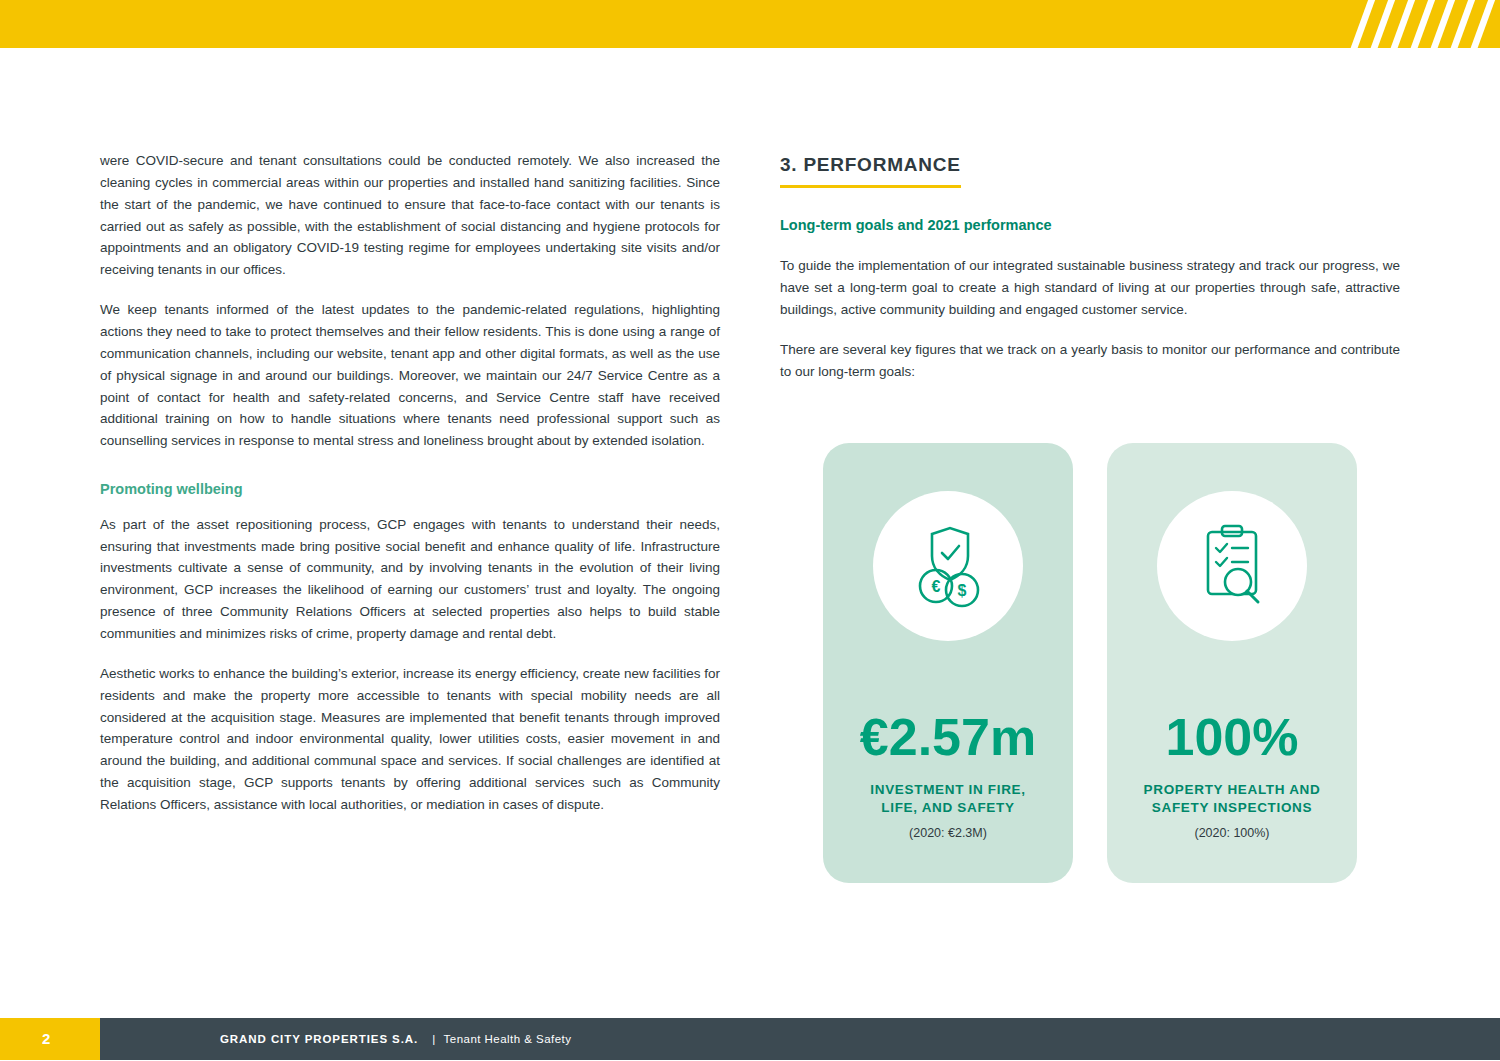were COVID-secure and tenant consultations could be conducted remotely. We also increased the cleaning cycles in commercial areas within our properties and installed hand sanitizing facilities. Since the start of the pandemic, we have continued to ensure that face-to-face contact with our tenants is carried out as safely as possible, with the establishment of social distancing and hygiene protocols for appointments and an obligatory COVID-19 testing regime for employees undertaking site visits and/or receiving tenants in our offices.
We keep tenants informed of the latest updates to the pandemic-related regulations, highlighting actions they need to take to protect themselves and their fellow residents. This is done using a range of communication channels, including our website, tenant app and other digital formats, as well as the use of physical signage in and around our buildings. Moreover, we maintain our 24/7 Service Centre as a point of contact for health and safety-related concerns, and Service Centre staff have received additional training on how to handle situations where tenants need professional support such as counselling services in response to mental stress and loneliness brought about by extended isolation.
Promoting wellbeing
As part of the asset repositioning process, GCP engages with tenants to understand their needs, ensuring that investments made bring positive social benefit and enhance quality of life. Infrastructure investments cultivate a sense of community, and by involving tenants in the evolution of their living environment, GCP increases the likelihood of earning our customers’ trust and loyalty. The ongoing presence of three Community Relations Officers at selected properties also helps to build stable communities and minimizes risks of crime, property damage and rental debt.
Aesthetic works to enhance the building’s exterior, increase its energy efficiency, create new facilities for residents and make the property more accessible to tenants with special mobility needs are all considered at the acquisition stage. Measures are implemented that benefit tenants through improved temperature control and indoor environmental quality, lower utilities costs, easier movement in and around the building, and additional communal space and services. If social challenges are identified at the acquisition stage, GCP supports tenants by offering additional services such as Community Relations Officers, assistance with local authorities, or mediation in cases of dispute.
3. Performance
Long-term goals and 2021 performance
To guide the implementation of our integrated sustainable business strategy and track our progress, we have set a long-term goal to create a high standard of living at our properties through safe, attractive buildings, active community building and engaged customer service.
There are several key figures that we track on a yearly basis to monitor our performance and contribute to our long-term goals:
€ $
€2.57m
Investment in fire,
life, and safety
(2020: €2.3M)
100%
Property health and
safety inspections
(2020: 100%)
2
GRAND CITY PROPERTIES S.A.| Tenant Health & Safety